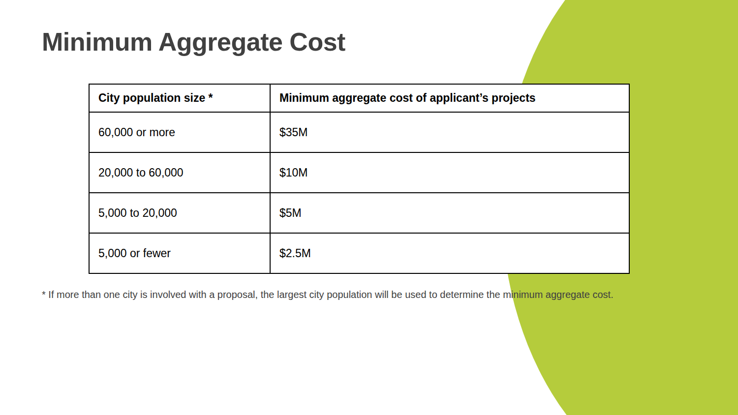Minimum Aggregate Cost
| City population size * | Minimum aggregate cost of applicant’s projects |
| --- | --- |
| 60,000 or more | $35M |
| 20,000 to 60,000 | $10M |
| 5,000 to 20,000 | $5M |
| 5,000 or fewer | $2.5M |
* If more than one city is involved with a proposal, the largest city population will be used to determine the minimum aggregate cost.